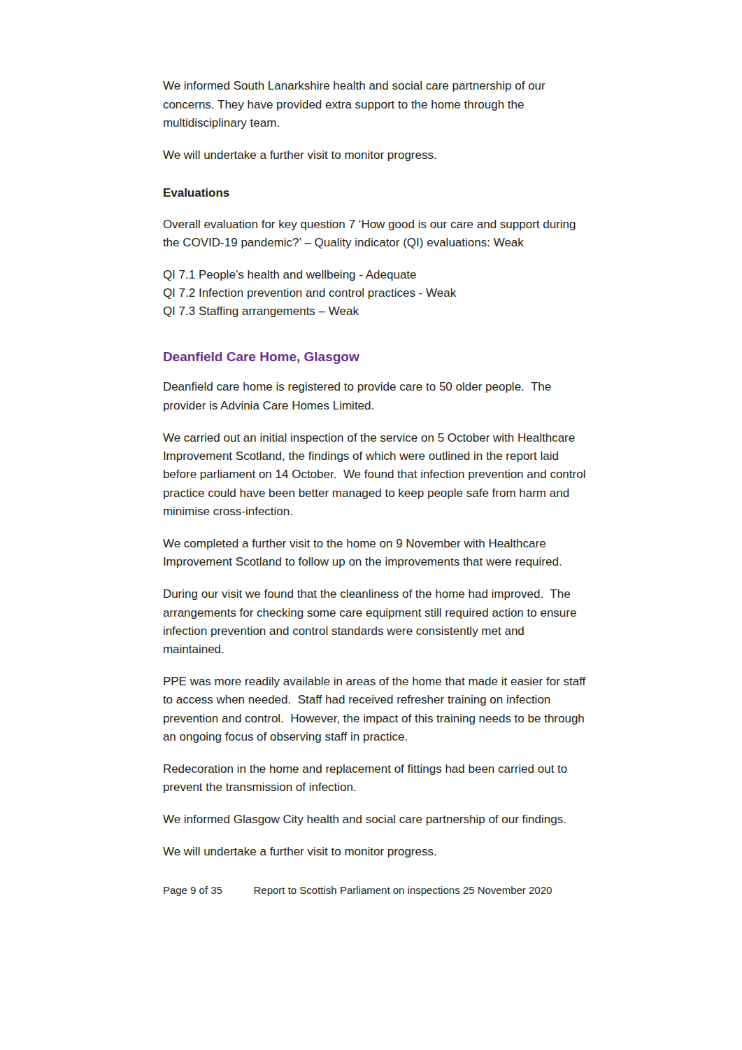We informed South Lanarkshire health and social care partnership of our concerns. They have provided extra support to the home through the multidisciplinary team.
We will undertake a further visit to monitor progress.
Evaluations
Overall evaluation for key question 7 ‘How good is our care and support during the COVID-19 pandemic?’ – Quality indicator (QI) evaluations: Weak
QI 7.1 People’s health and wellbeing - Adequate
QI 7.2 Infection prevention and control practices - Weak
QI 7.3 Staffing arrangements – Weak
Deanfield Care Home, Glasgow
Deanfield care home is registered to provide care to 50 older people. The provider is Advinia Care Homes Limited.
We carried out an initial inspection of the service on 5 October with Healthcare Improvement Scotland, the findings of which were outlined in the report laid before parliament on 14 October. We found that infection prevention and control practice could have been better managed to keep people safe from harm and minimise cross-infection.
We completed a further visit to the home on 9 November with Healthcare Improvement Scotland to follow up on the improvements that were required.
During our visit we found that the cleanliness of the home had improved. The arrangements for checking some care equipment still required action to ensure infection prevention and control standards were consistently met and maintained.
PPE was more readily available in areas of the home that made it easier for staff to access when needed. Staff had received refresher training on infection prevention and control. However, the impact of this training needs to be through an ongoing focus of observing staff in practice.
Redecoration in the home and replacement of fittings had been carried out to prevent the transmission of infection.
We informed Glasgow City health and social care partnership of our findings.
We will undertake a further visit to monitor progress.
Page 9 of 35 Report to Scottish Parliament on inspections 25 November 2020